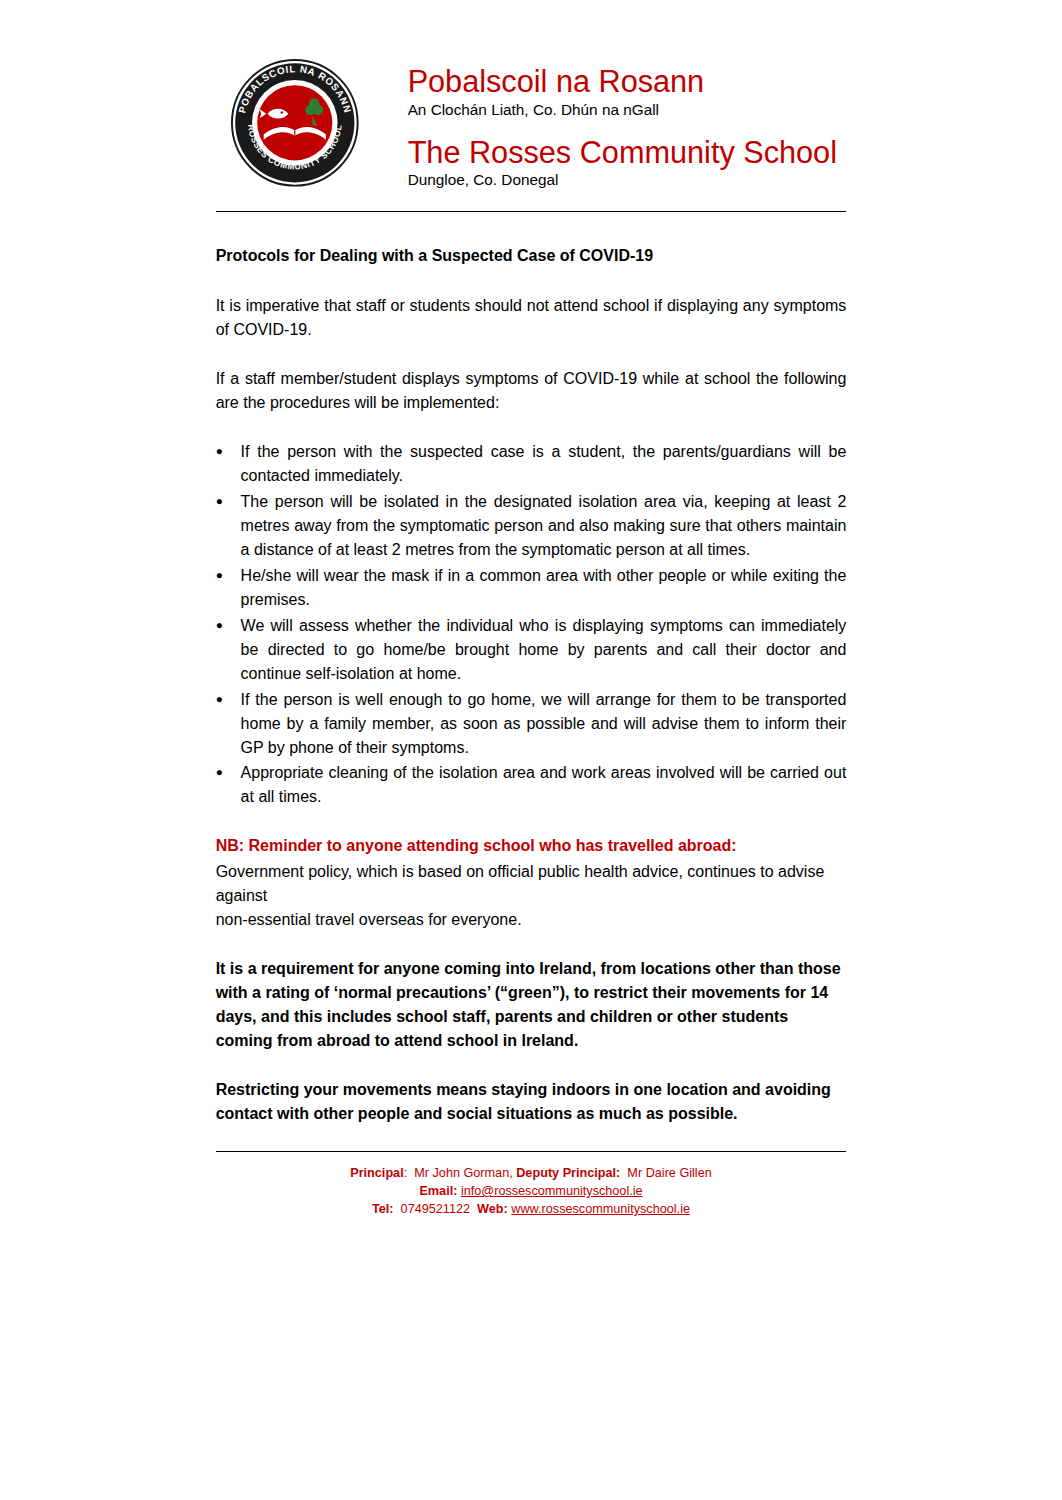POBALSCOIL NA ROSANN ROSSES COMMUNITY SCHOOL
Pobalscoil na Rosann
An Clochán Liath, Co. Dhún na nGall
The Rosses Community School
Dungloe, Co. Donegal
Protocols for Dealing with a Suspected Case of COVID-19
It is imperative that staff or students should not attend school if displaying any symptoms of COVID-19.
If a staff member/student displays symptoms of COVID-19 while at school the following are the procedures will be implemented:
If the person with the suspected case is a student, the parents/guardians will be contacted immediately.
The person will be isolated in the designated isolation area via, keeping at least 2 metres away from the symptomatic person and also making sure that others maintain a distance of at least 2 metres from the symptomatic person at all times.
He/she will wear the mask if in a common area with other people or while exiting the premises.
We will assess whether the individual who is displaying symptoms can immediately be directed to go home/be brought home by parents and call their doctor and continue self-isolation at home.
If the person is well enough to go home, we will arrange for them to be transported home by a family member, as soon as possible and will advise them to inform their GP by phone of their symptoms.
Appropriate cleaning of the isolation area and work areas involved will be carried out at all times.
NB: Reminder to anyone attending school who has travelled abroad:
Government policy, which is based on official public health advice, continues to advise against
non-essential travel overseas for everyone.
It is a requirement for anyone coming into Ireland, from locations other than those with a rating of ‘normal precautions’ (“green”), to restrict their movements for 14 days, and this includes school staff, parents and children or other students coming from abroad to attend school in Ireland.
Restricting your movements means staying indoors in one location and avoiding contact with other people and social situations as much as possible.
Principal: Mr John Gorman, Deputy Principal: Mr Daire Gillen
Email: info@rossescommunityschool.ie
Tel: 0749521122 Web: www.rossescommunityschool.ie